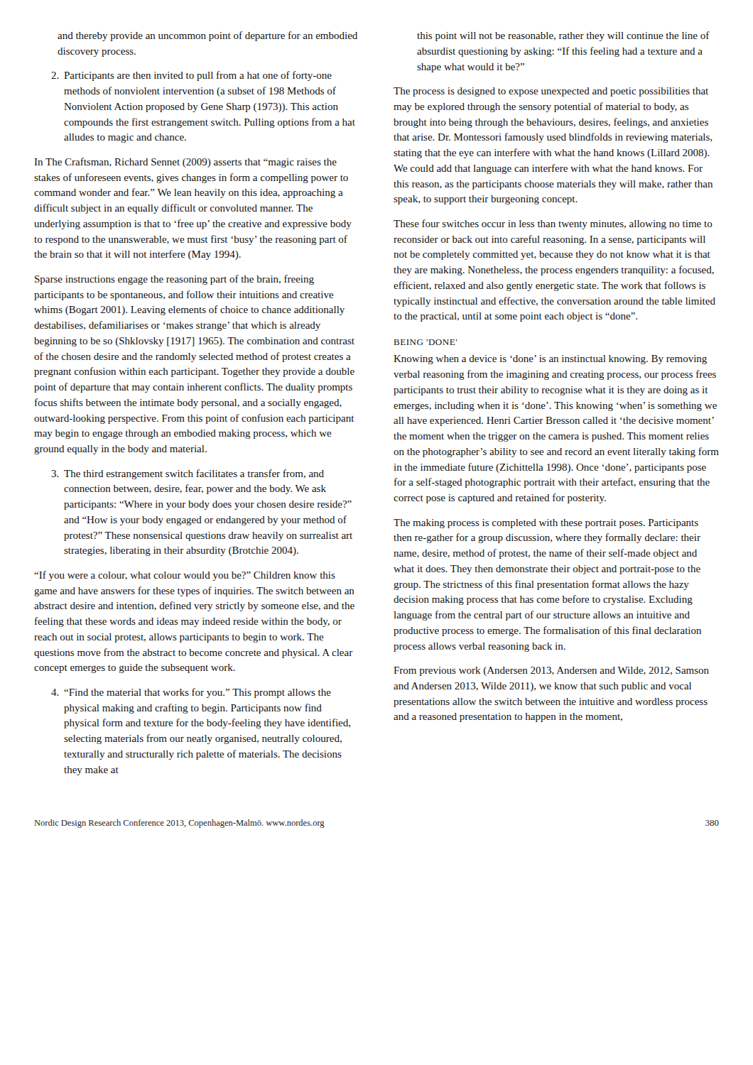and thereby provide an uncommon point of departure for an embodied discovery process.
Participants are then invited to pull from a hat one of forty-one methods of nonviolent intervention (a subset of 198 Methods of Nonviolent Action proposed by Gene Sharp (1973)). This action compounds the first estrangement switch. Pulling options from a hat alludes to magic and chance.
In The Craftsman, Richard Sennet (2009) asserts that “magic raises the stakes of unforeseen events, gives changes in form a compelling power to command wonder and fear.” We lean heavily on this idea, approaching a difficult subject in an equally difficult or convoluted manner. The underlying assumption is that to ‘free up’ the creative and expressive body to respond to the unanswerable, we must first ‘busy’ the reasoning part of the brain so that it will not interfere (May 1994).
Sparse instructions engage the reasoning part of the brain, freeing participants to be spontaneous, and follow their intuitions and creative whims (Bogart 2001). Leaving elements of choice to chance additionally destabilises, defamiliarises or ‘makes strange’ that which is already beginning to be so (Shklovsky [1917] 1965). The combination and contrast of the chosen desire and the randomly selected method of protest creates a pregnant confusion within each participant. Together they provide a double point of departure that may contain inherent conflicts. The duality prompts focus shifts between the intimate body personal, and a socially engaged, outward-looking perspective. From this point of confusion each participant may begin to engage through an embodied making process, which we ground equally in the body and material.
The third estrangement switch facilitates a transfer from, and connection between, desire, fear, power and the body. We ask participants: “Where in your body does your chosen desire reside?” and “How is your body engaged or endangered by your method of protest?” These nonsensical questions draw heavily on surrealist art strategies, liberating in their absurdity (Brotchie 2004).
“If you were a colour, what colour would you be?” Children know this game and have answers for these types of inquiries. The switch between an abstract desire and intention, defined very strictly by someone else, and the feeling that these words and ideas may indeed reside within the body, or reach out in social protest, allows participants to begin to work. The questions move from the abstract to become concrete and physical. A clear concept emerges to guide the subsequent work.
“Find the material that works for you.” This prompt allows the physical making and crafting to begin. Participants now find physical form and texture for the body-feeling they have identified, selecting materials from our neatly organised, neutrally coloured, texturally and structurally rich palette of materials. The decisions they make at
this point will not be reasonable, rather they will continue the line of absurdist questioning by asking: “If this feeling had a texture and a shape what would it be?”
The process is designed to expose unexpected and poetic possibilities that may be explored through the sensory potential of material to body, as brought into being through the behaviours, desires, feelings, and anxieties that arise. Dr. Montessori famously used blindfolds in reviewing materials, stating that the eye can interfere with what the hand knows (Lillard 2008). We could add that language can interfere with what the hand knows. For this reason, as the participants choose materials they will make, rather than speak, to support their burgeoning concept.
These four switches occur in less than twenty minutes, allowing no time to reconsider or back out into careful reasoning. In a sense, participants will not be completely committed yet, because they do not know what it is that they are making. Nonetheless, the process engenders tranquility: a focused, efficient, relaxed and also gently energetic state. The work that follows is typically instinctual and effective, the conversation around the table limited to the practical, until at some point each object is “done”.
BEING 'DONE'
Knowing when a device is ‘done’ is an instinctual knowing. By removing verbal reasoning from the imagining and creating process, our process frees participants to trust their ability to recognise what it is they are doing as it emerges, including when it is ‘done’. This knowing ‘when’ is something we all have experienced. Henri Cartier Bresson called it ‘the decisive moment’ the moment when the trigger on the camera is pushed. This moment relies on the photographer’s ability to see and record an event literally taking form in the immediate future (Zichittella 1998). Once ‘done’, participants pose for a self-staged photographic portrait with their artefact, ensuring that the correct pose is captured and retained for posterity.
The making process is completed with these portrait poses. Participants then re-gather for a group discussion, where they formally declare: their name, desire, method of protest, the name of their self-made object and what it does. They then demonstrate their object and portrait-pose to the group. The strictness of this final presentation format allows the hazy decision making process that has come before to crystalise. Excluding language from the central part of our structure allows an intuitive and productive process to emerge. The formalisation of this final declaration process allows verbal reasoning back in.
From previous work (Andersen 2013, Andersen and Wilde, 2012, Samson and Andersen 2013, Wilde 2011), we know that such public and vocal presentations allow the switch between the intuitive and wordless process and a reasoned presentation to happen in the moment,
Nordic Design Research Conference 2013, Copenhagen-Malmö. www.nordes.org 380